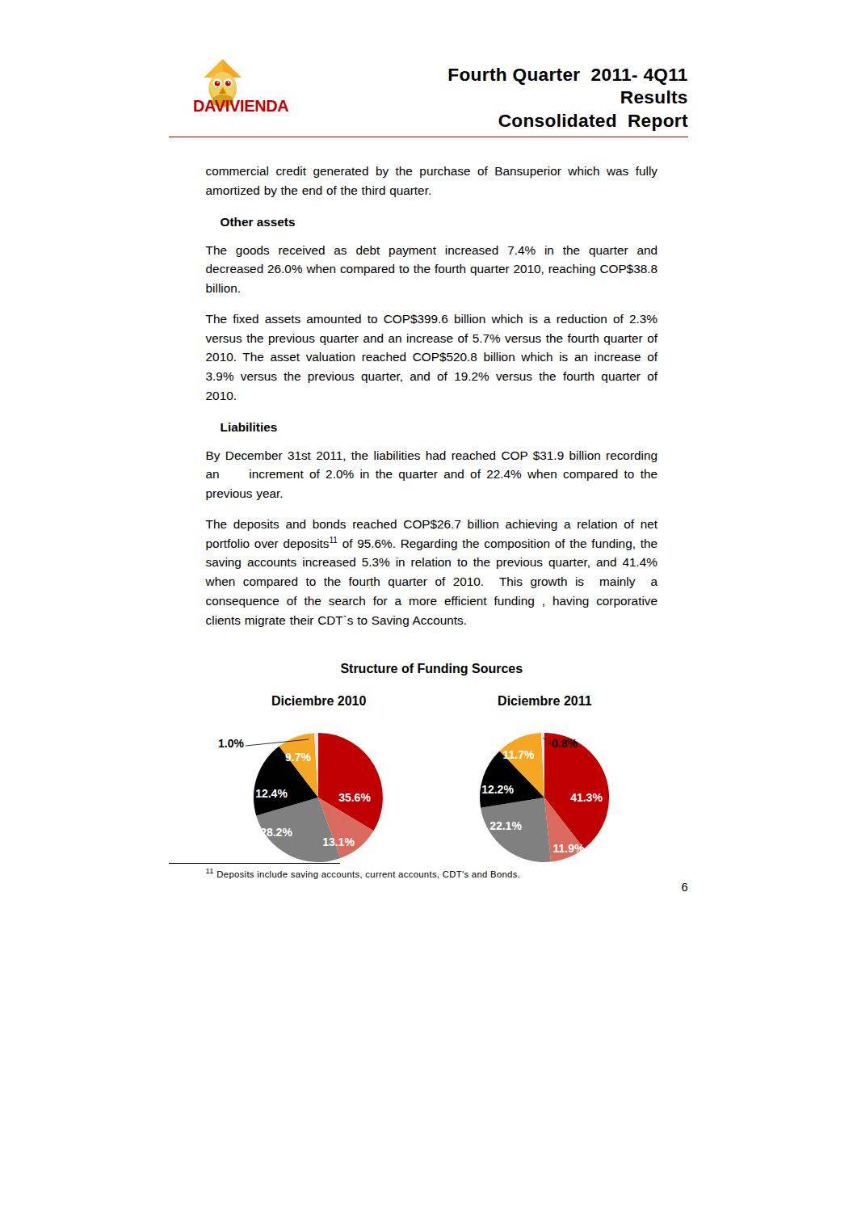DAVIVIENDA
Fourth Quarter 2011- 4Q11 Results
Consolidated Report
commercial credit generated by the purchase of Bansuperior which was fully amortized by the end of the third quarter.
Other assets
The goods received as debt payment increased 7.4% in the quarter and decreased 26.0% when compared to the fourth quarter 2010, reaching COP$38.8 billion.
The fixed assets amounted to COP$399.6 billion which is a reduction of 2.3% versus the previous quarter and an increase of 5.7% versus the fourth quarter of 2010. The asset valuation reached COP$520.8 billion which is an increase of 3.9% versus the previous quarter, and of 19.2% versus the fourth quarter of 2010.
Liabilities
By December 31st 2011, the liabilities had reached COP $31.9 billion recording an increment of 2.0% in the quarter and of 22.4% when compared to the previous year.
The deposits and bonds reached COP$26.7 billion achieving a relation of net portfolio over deposits11 of 95.6%. Regarding the composition of the funding, the saving accounts increased 5.3% in relation to the previous quarter, and 41.4% when compared to the fourth quarter of 2010. This growth is mainly a consequence of the search for a more efficient funding , having corporative clients migrate their CDT`s to Saving Accounts.
Structure of Funding Sources
Diciembre 2010
Diciembre 2011
35.6% 13.1% 28.2% 12.4% 9.7% 1.0%
41.3% 11.9% 22.1% 12.2% 11.7% 0.8%
11 Deposits include saving accounts, current accounts, CDT's and Bonds.
6